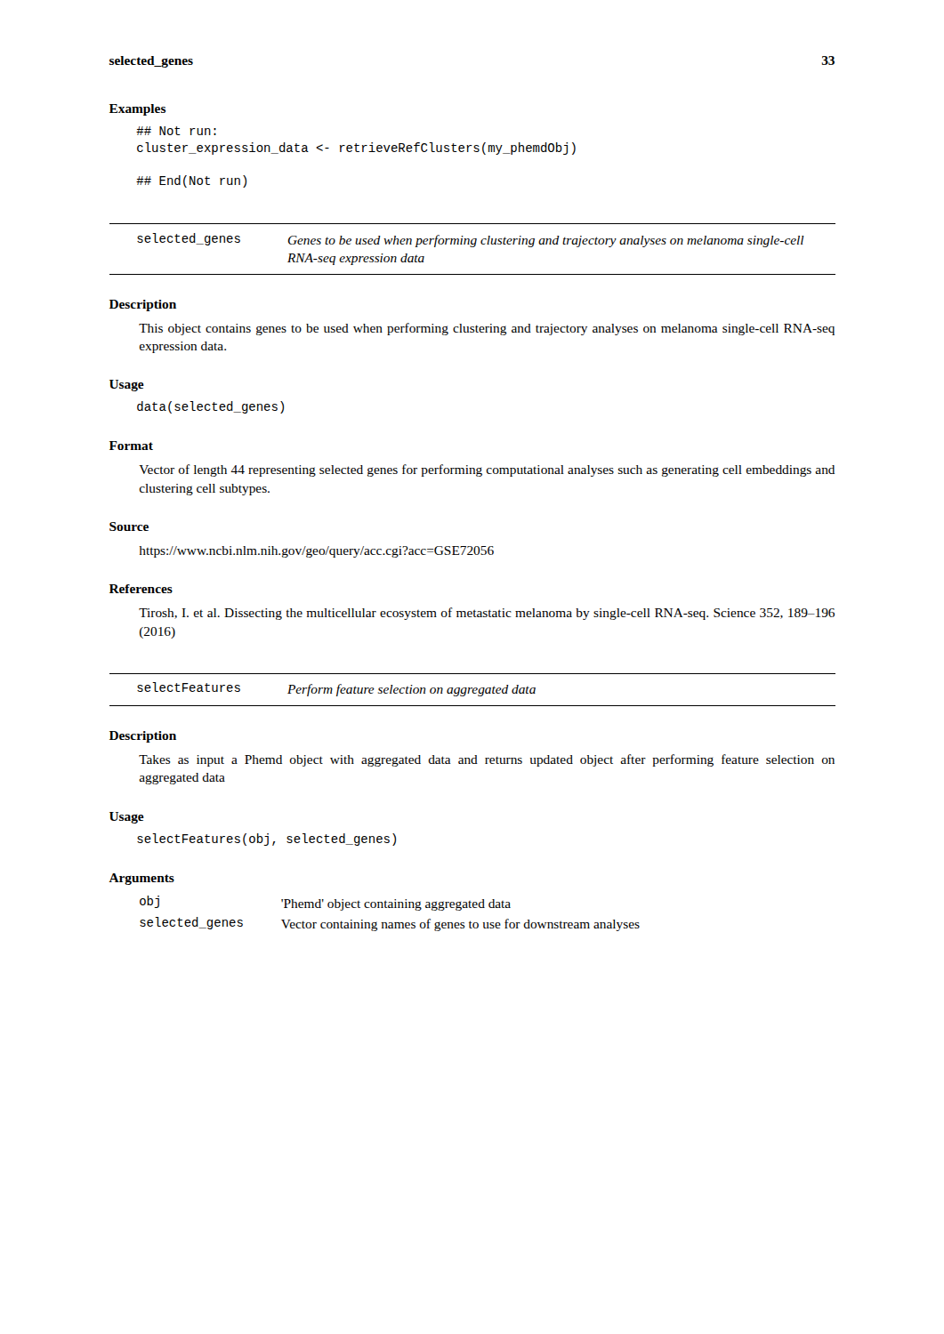selected_genes 33
Examples
## Not run:
cluster_expression_data <- retrieveRefClusters(my_phemdObj)

## End(Not run)
selected_genes
Genes to be used when performing clustering and trajectory analyses on melanoma single-cell RNA-seq expression data
Description
This object contains genes to be used when performing clustering and trajectory analyses on melanoma single-cell RNA-seq expression data.
Usage
data(selected_genes)
Format
Vector of length 44 representing selected genes for performing computational analyses such as generating cell embeddings and clustering cell subtypes.
Source
https://www.ncbi.nlm.nih.gov/geo/query/acc.cgi?acc=GSE72056
References
Tirosh, I. et al. Dissecting the multicellular ecosystem of metastatic melanoma by single-cell RNA-seq. Science 352, 189–196 (2016)
selectFeatures
Perform feature selection on aggregated data
Description
Takes as input a Phemd object with aggregated data and returns updated object after performing feature selection on aggregated data
Usage
selectFeatures(obj, selected_genes)
Arguments
| obj | 'Phemd' object containing aggregated data |
| selected_genes | Vector containing names of genes to use for downstream analyses |